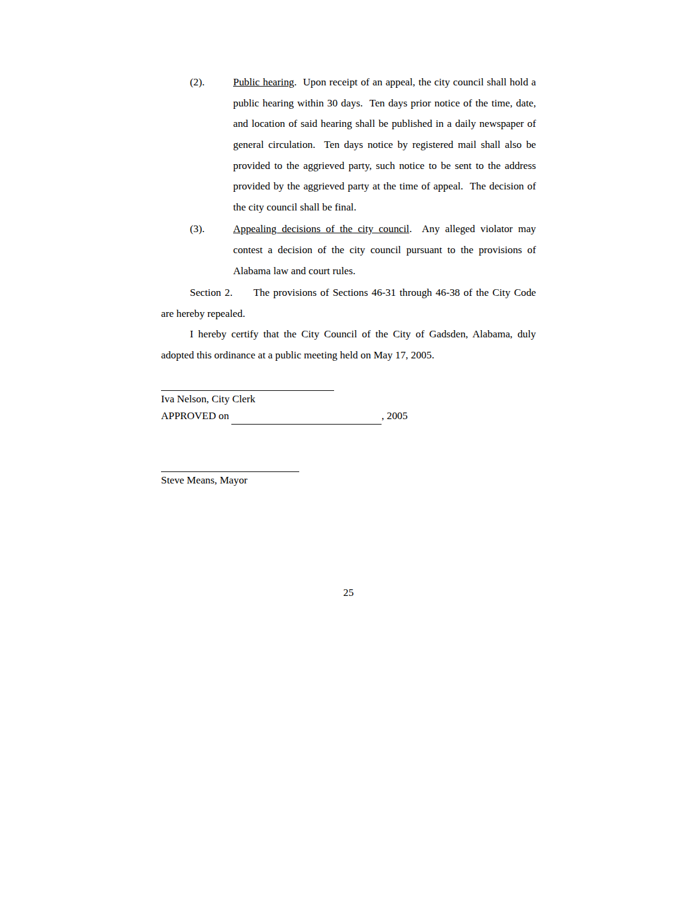(2).
Public hearing. Upon receipt of an appeal, the city council shall hold a public hearing within 30 days. Ten days prior notice of the time, date, and location of said hearing shall be published in a daily newspaper of general circulation. Ten days notice by registered mail shall also be provided to the aggrieved party, such notice to be sent to the address provided by the aggrieved party at the time of appeal. The decision of the city council shall be final.
(3).
Appealing decisions of the city council. Any alleged violator may contest a decision of the city council pursuant to the provisions of Alabama law and court rules.
Section 2.  The provisions of Sections 46-31 through 46-38 of the City Code are hereby repealed.
I hereby certify that the City Council of the City of Gadsden, Alabama, duly adopted this ordinance at a public meeting held on May 17, 2005.
Iva Nelson, City Clerk
APPROVED on , 2005
Steve Means, Mayor
25